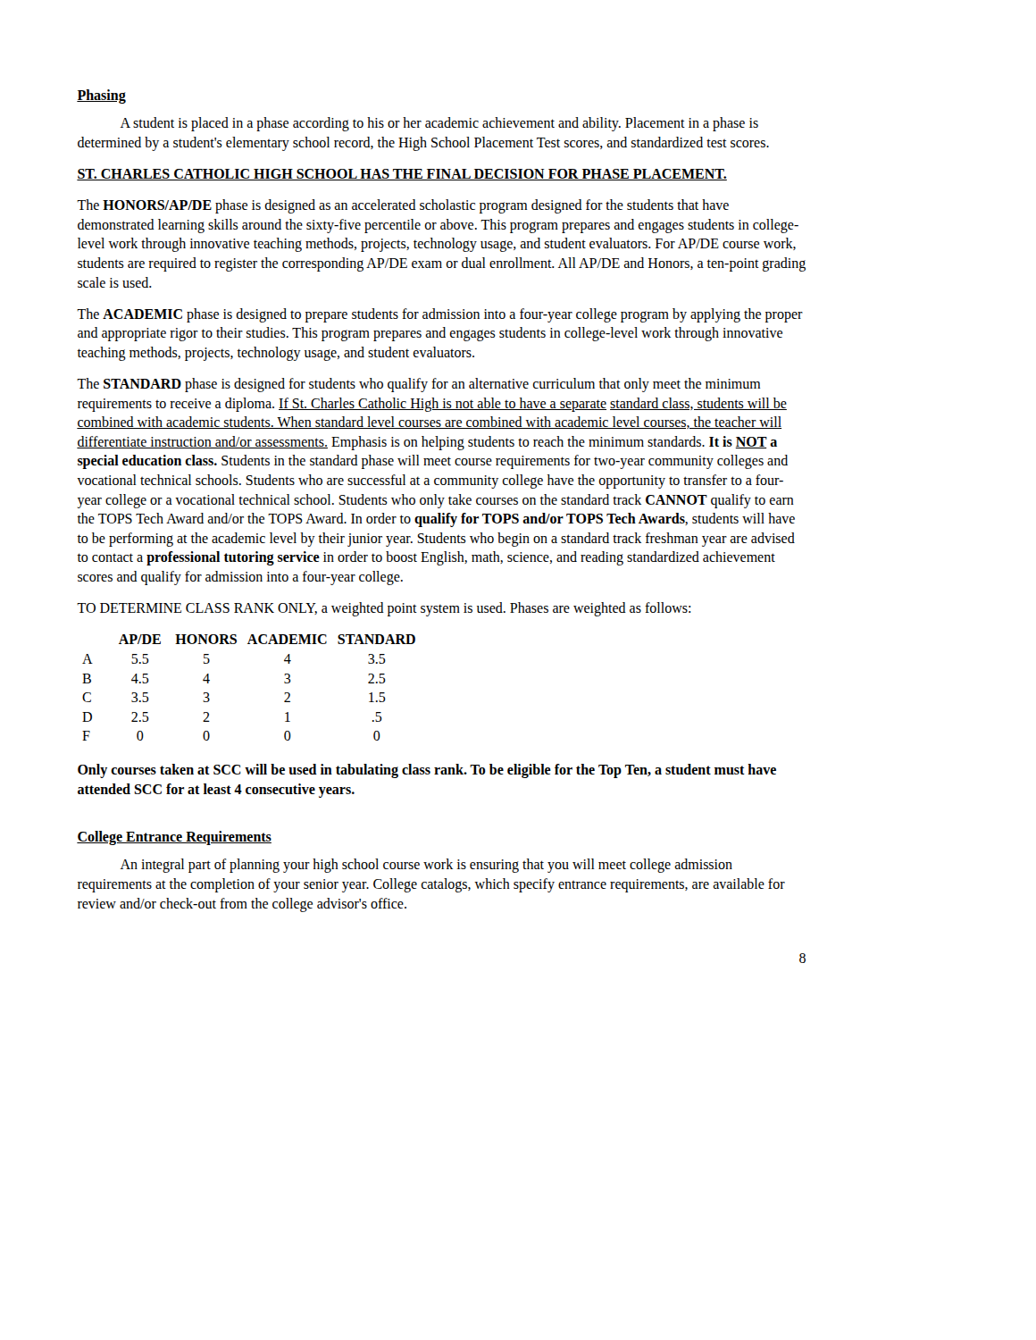Phasing
A student is placed in a phase according to his or her academic achievement and ability. Placement in a phase is determined by a student's elementary school record, the High School Placement Test scores, and standardized test scores.
ST. CHARLES CATHOLIC HIGH SCHOOL HAS THE FINAL DECISION FOR PHASE PLACEMENT.
The HONORS/AP/DE phase is designed as an accelerated scholastic program designed for the students that have demonstrated learning skills around the sixty-five percentile or above. This program prepares and engages students in college-level work through innovative teaching methods, projects, technology usage, and student evaluators. For AP/DE course work, students are required to register the corresponding AP/DE exam or dual enrollment. All AP/DE and Honors, a ten-point grading scale is used.
The ACADEMIC phase is designed to prepare students for admission into a four-year college program by applying the proper and appropriate rigor to their studies. This program prepares and engages students in college-level work through innovative teaching methods, projects, technology usage, and student evaluators.
The STANDARD phase is designed for students who qualify for an alternative curriculum that only meet the minimum requirements to receive a diploma. If St. Charles Catholic High is not able to have a separate standard class, students will be combined with academic students. When standard level courses are combined with academic level courses, the teacher will differentiate instruction and/or assessments. Emphasis is on helping students to reach the minimum standards. It is NOT a special education class. Students in the standard phase will meet course requirements for two-year community colleges and vocational technical schools. Students who are successful at a community college have the opportunity to transfer to a four-year college or a vocational technical school. Students who only take courses on the standard track CANNOT qualify to earn the TOPS Tech Award and/or the TOPS Award. In order to qualify for TOPS and/or TOPS Tech Awards, students will have to be performing at the academic level by their junior year. Students who begin on a standard track freshman year are advised to contact a professional tutoring service in order to boost English, math, science, and reading standardized achievement scores and qualify for admission into a four-year college.
TO DETERMINE CLASS RANK ONLY, a weighted point system is used. Phases are weighted as follows:
| | AP/DE | HONORS | ACADEMIC | STANDARD |
| --- | --- | --- | --- | --- |
| A | 5.5 | 5 | 4 | 3.5 |
| B | 4.5 | 4 | 3 | 2.5 |
| C | 3.5 | 3 | 2 | 1.5 |
| D | 2.5 | 2 | 1 | .5 |
| F | 0 | 0 | 0 | 0 |
Only courses taken at SCC will be used in tabulating class rank. To be eligible for the Top Ten, a student must have attended SCC for at least 4 consecutive years.
College Entrance Requirements
An integral part of planning your high school course work is ensuring that you will meet college admission requirements at the completion of your senior year. College catalogs, which specify entrance requirements, are available for review and/or check-out from the college advisor's office.
8